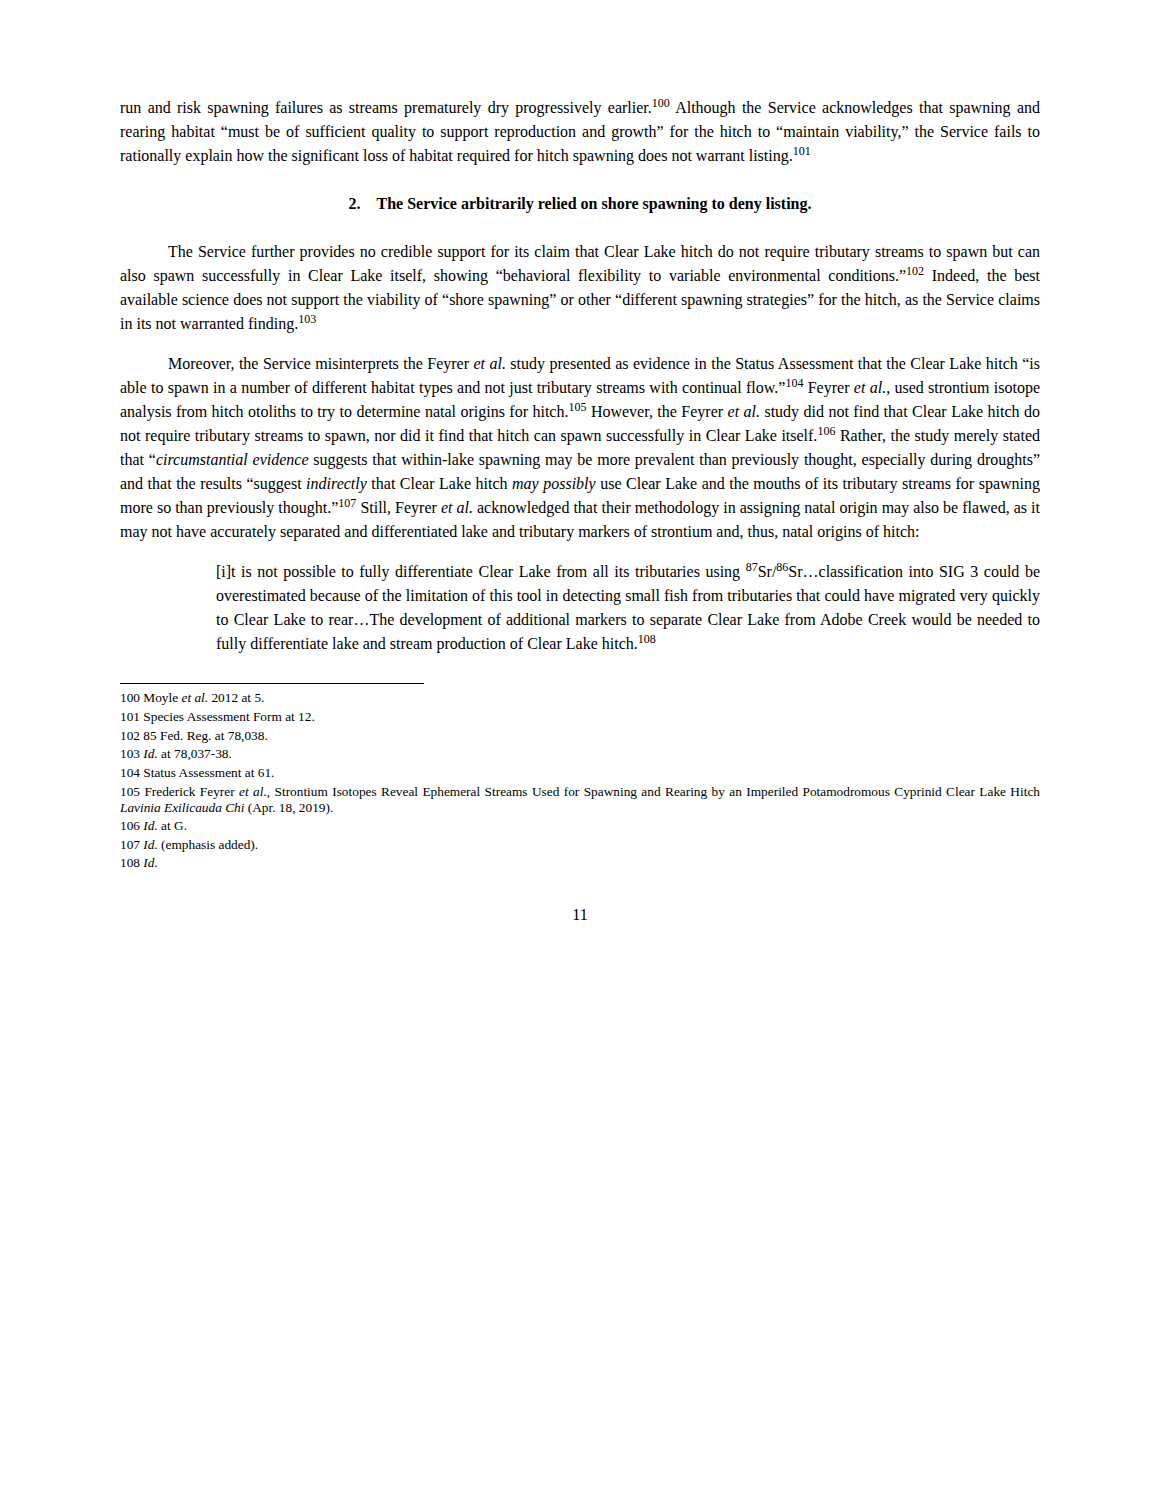run and risk spawning failures as streams prematurely dry progressively earlier.100 Although the Service acknowledges that spawning and rearing habitat “must be of sufficient quality to support reproduction and growth” for the hitch to “maintain viability,” the Service fails to rationally explain how the significant loss of habitat required for hitch spawning does not warrant listing.101
2. The Service arbitrarily relied on shore spawning to deny listing.
The Service further provides no credible support for its claim that Clear Lake hitch do not require tributary streams to spawn but can also spawn successfully in Clear Lake itself, showing “behavioral flexibility to variable environmental conditions.”102 Indeed, the best available science does not support the viability of “shore spawning” or other “different spawning strategies” for the hitch, as the Service claims in its not warranted finding.103
Moreover, the Service misinterprets the Feyrer et al. study presented as evidence in the Status Assessment that the Clear Lake hitch “is able to spawn in a number of different habitat types and not just tributary streams with continual flow.”104 Feyrer et al., used strontium isotope analysis from hitch otoliths to try to determine natal origins for hitch.105 However, the Feyrer et al. study did not find that Clear Lake hitch do not require tributary streams to spawn, nor did it find that hitch can spawn successfully in Clear Lake itself.106 Rather, the study merely stated that “circumstantial evidence suggests that within-lake spawning may be more prevalent than previously thought, especially during droughts” and that the results “suggest indirectly that Clear Lake hitch may possibly use Clear Lake and the mouths of its tributary streams for spawning more so than previously thought.”107 Still, Feyrer et al. acknowledged that their methodology in assigning natal origin may also be flawed, as it may not have accurately separated and differentiated lake and tributary markers of strontium and, thus, natal origins of hitch:
[i]t is not possible to fully differentiate Clear Lake from all its tributaries using 87Sr/86Sr…classification into SIG 3 could be overestimated because of the limitation of this tool in detecting small fish from tributaries that could have migrated very quickly to Clear Lake to rear…The development of additional markers to separate Clear Lake from Adobe Creek would be needed to fully differentiate lake and stream production of Clear Lake hitch.108
100 Moyle et al. 2012 at 5.
101 Species Assessment Form at 12.
102 85 Fed. Reg. at 78,038.
103 Id. at 78,037-38.
104 Status Assessment at 61.
105 Frederick Feyrer et al., Strontium Isotopes Reveal Ephemeral Streams Used for Spawning and Rearing by an Imperiled Potamodromous Cyprinid Clear Lake Hitch Lavinia Exilicauda Chi (Apr. 18, 2019).
106 Id. at G.
107 Id. (emphasis added).
108 Id.
11